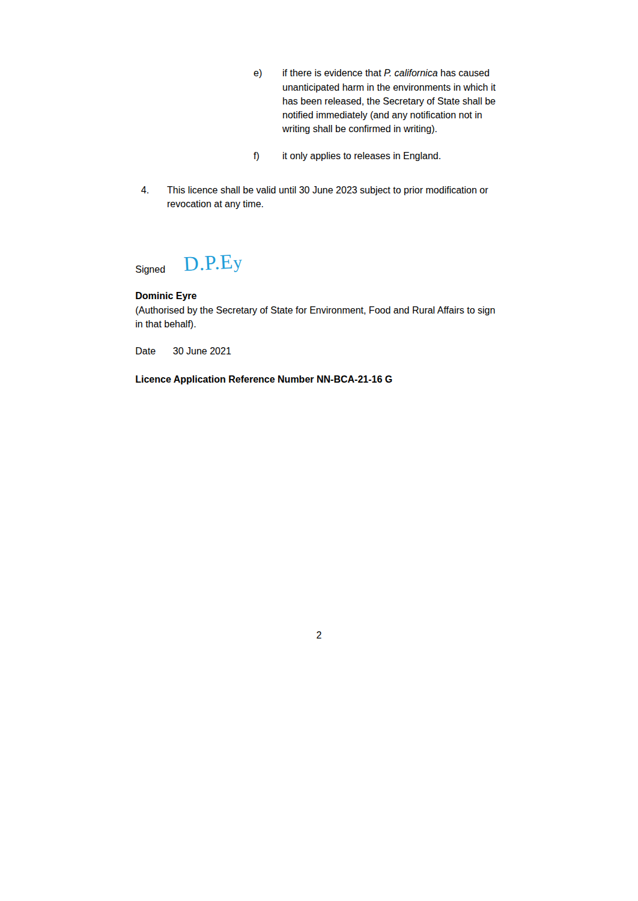e) if there is evidence that P. californica has caused unanticipated harm in the environments in which it has been released, the Secretary of State shall be notified immediately (and any notification not in writing shall be confirmed in writing).
f) it only applies to releases in England.
4. This licence shall be valid until 30 June 2023 subject to prior modification or revocation at any time.
Signed D.P.Ey
Dominic Eyre
(Authorised by the Secretary of State for Environment, Food and Rural Affairs to sign in that behalf).
Date 30 June 2021
Licence Application Reference Number NN-BCA-21-16 G
2